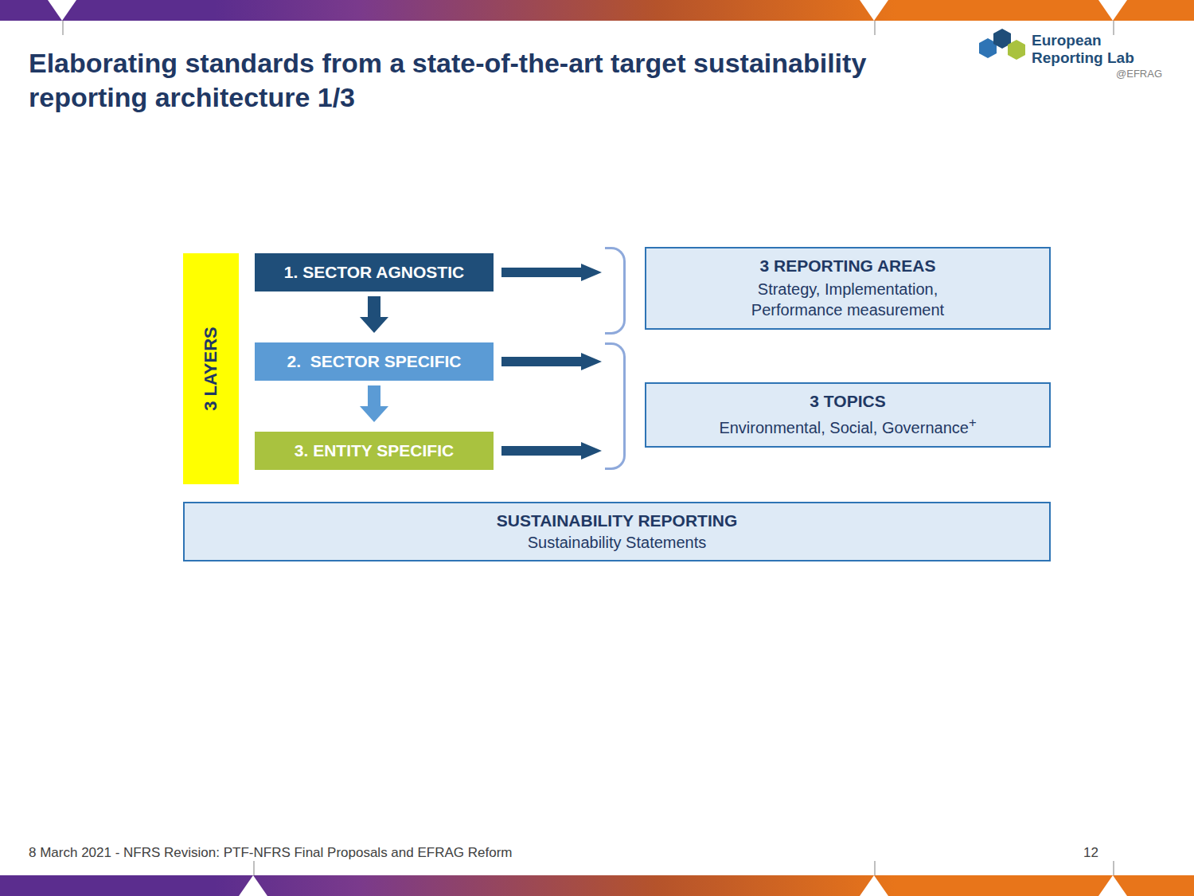Elaborating standards from a state-of-the-art target sustainability reporting architecture 1/3
European Reporting Lab @EFRAG
3 LAYERS
1. SECTOR AGNOSTIC
2. SECTOR SPECIFIC
3. ENTITY SPECIFIC
3 REPORTING AREAS
Strategy, Implementation,
Performance measurement
3 TOPICS
Environmental, Social, Governance+
SUSTAINABILITY REPORTING
Sustainability Statements
8 March 2021 - NFRS Revision: PTF-NFRS Final Proposals and EFRAG Reform
12